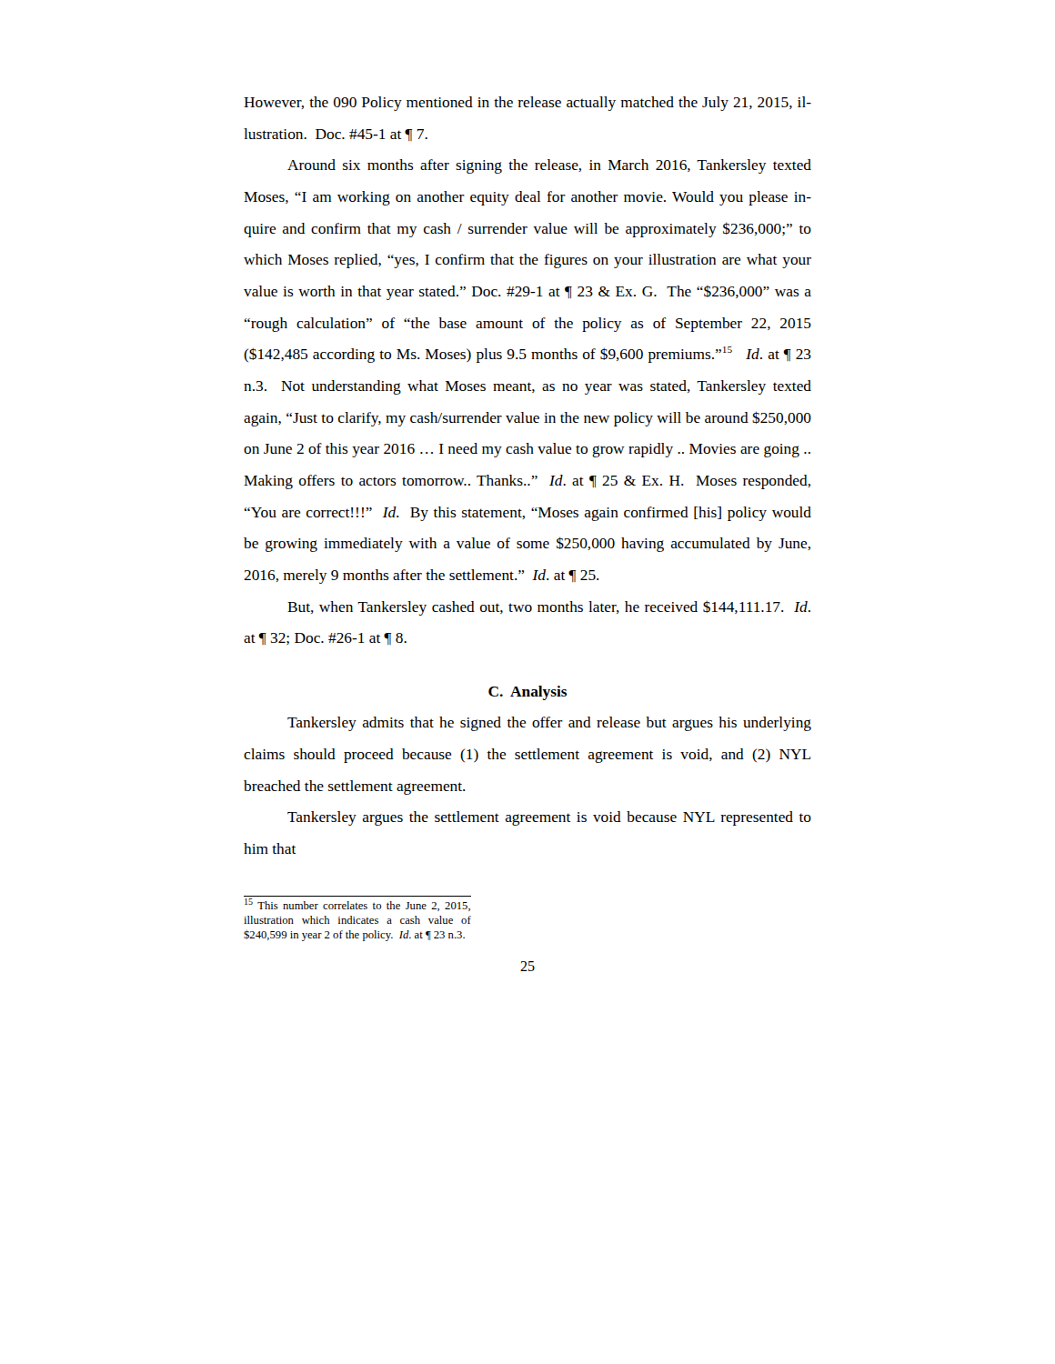However, the 090 Policy mentioned in the release actually matched the July 21, 2015, illustration. Doc. #45-1 at ¶ 7.
Around six months after signing the release, in March 2016, Tankersley texted Moses, “I am working on another equity deal for another movie. Would you please inquire and confirm that my cash / surrender value will be approximately $236,000;” to which Moses replied, “yes, I confirm that the figures on your illustration are what your value is worth in that year stated.” Doc. #29-1 at ¶ 23 & Ex. G. The “$236,000” was a “rough calculation” of “the base amount of the policy as of September 22, 2015 ($142,485 according to Ms. Moses) plus 9.5 months of $9,600 premiums.”15 Id. at ¶ 23 n.3. Not understanding what Moses meant, as no year was stated, Tankersley texted again, “Just to clarify, my cash/surrender value in the new policy will be around $250,000 on June 2 of this year 2016 … I need my cash value to grow rapidly .. Movies are going .. Making offers to actors tomorrow.. Thanks..” Id. at ¶ 25 & Ex. H. Moses responded, “You are correct!!!” Id. By this statement, “Moses again confirmed [his] policy would be growing immediately with a value of some $250,000 having accumulated by June, 2016, merely 9 months after the settlement.” Id. at ¶ 25.
But, when Tankersley cashed out, two months later, he received $144,111.17. Id. at ¶ 32; Doc. #26-1 at ¶ 8.
C. Analysis
Tankersley admits that he signed the offer and release but argues his underlying claims should proceed because (1) the settlement agreement is void, and (2) NYL breached the settlement agreement.
Tankersley argues the settlement agreement is void because NYL represented to him that
15 This number correlates to the June 2, 2015, illustration which indicates a cash value of $240,599 in year 2 of the policy. Id. at ¶ 23 n.3.
25